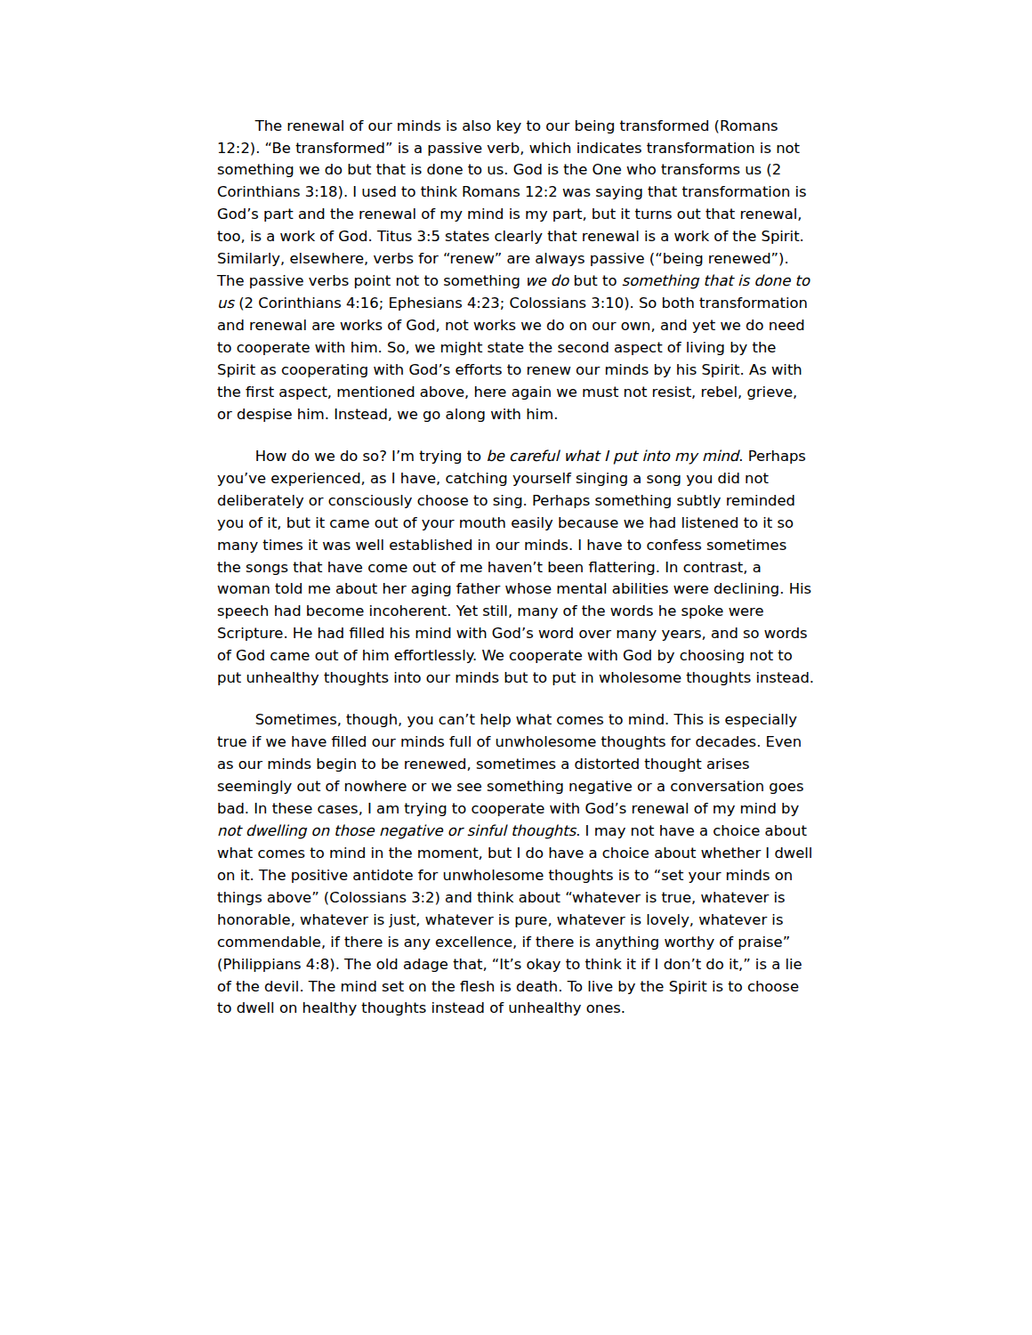The renewal of our minds is also key to our being transformed (Romans 12:2). “Be transformed” is a passive verb, which indicates transformation is not something we do but that is done to us. God is the One who transforms us (2 Corinthians 3:18). I used to think Romans 12:2 was saying that transformation is God’s part and the renewal of my mind is my part, but it turns out that renewal, too, is a work of God. Titus 3:5 states clearly that renewal is a work of the Spirit. Similarly, elsewhere, verbs for “renew” are always passive (“being renewed”). The passive verbs point not to something we do but to something that is done to us (2 Corinthians 4:16; Ephesians 4:23; Colossians 3:10). So both transformation and renewal are works of God, not works we do on our own, and yet we do need to cooperate with him. So, we might state the second aspect of living by the Spirit as cooperating with God’s efforts to renew our minds by his Spirit. As with the first aspect, mentioned above, here again we must not resist, rebel, grieve, or despise him. Instead, we go along with him.
How do we do so? I’m trying to be careful what I put into my mind. Perhaps you’ve experienced, as I have, catching yourself singing a song you did not deliberately or consciously choose to sing. Perhaps something subtly reminded you of it, but it came out of your mouth easily because we had listened to it so many times it was well established in our minds. I have to confess sometimes the songs that have come out of me haven’t been flattering. In contrast, a woman told me about her aging father whose mental abilities were declining. His speech had become incoherent. Yet still, many of the words he spoke were Scripture. He had filled his mind with God’s word over many years, and so words of God came out of him effortlessly. We cooperate with God by choosing not to put unhealthy thoughts into our minds but to put in wholesome thoughts instead.
Sometimes, though, you can’t help what comes to mind. This is especially true if we have filled our minds full of unwholesome thoughts for decades. Even as our minds begin to be renewed, sometimes a distorted thought arises seemingly out of nowhere or we see something negative or a conversation goes bad. In these cases, I am trying to cooperate with God’s renewal of my mind by not dwelling on those negative or sinful thoughts. I may not have a choice about what comes to mind in the moment, but I do have a choice about whether I dwell on it. The positive antidote for unwholesome thoughts is to “set your minds on things above” (Colossians 3:2) and think about “whatever is true, whatever is honorable, whatever is just, whatever is pure, whatever is lovely, whatever is commendable, if there is any excellence, if there is anything worthy of praise” (Philippians 4:8). The old adage that, “It’s okay to think it if I don’t do it,” is a lie of the devil. The mind set on the flesh is death. To live by the Spirit is to choose to dwell on healthy thoughts instead of unhealthy ones.